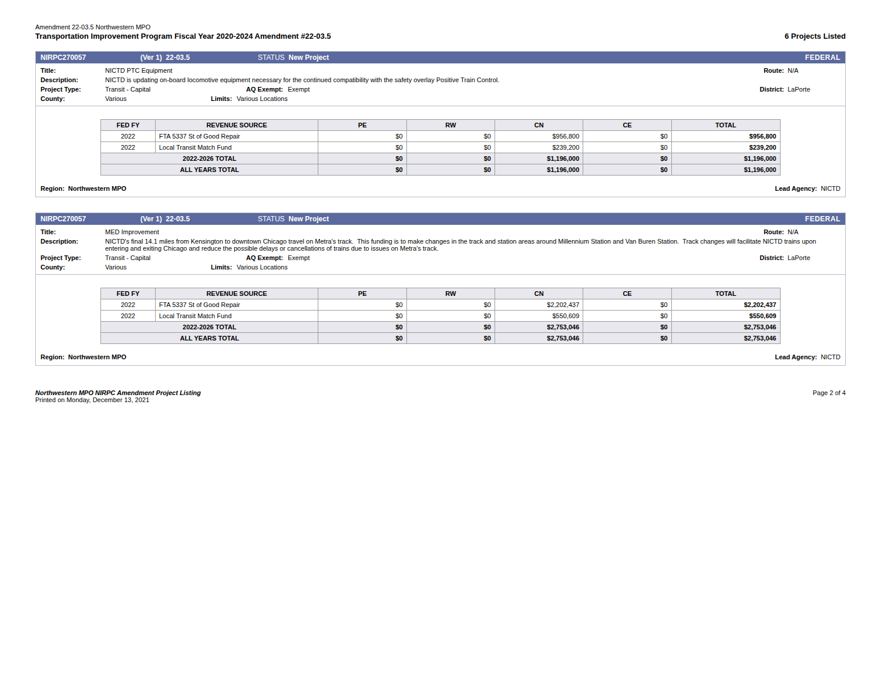Amendment 22-03.5 Northwestern MPO
Transportation Improvement Program Fiscal Year 2020-2024 Amendment #22-03.5
6 Projects Listed
NIRPC270057 (Ver 1) 22-03.5 STATUS New Project FEDERAL
Title: NICTD PTC Equipment Route: N/A
Description: NICTD is updating on-board locomotive equipment necessary for the continued compatibility with the safety overlay Positive Train Control.
Project Type: Transit - Capital AQ Exempt: Exempt District: LaPorte
County: Various Limits: Various Locations
| FED FY | REVENUE SOURCE | PE | RW | CN | CE | TOTAL |
| --- | --- | --- | --- | --- | --- | --- |
| 2022 | FTA 5337 St of Good Repair | $0 | $0 | $956,800 | $0 | $956,800 |
| 2022 | Local Transit Match Fund | $0 | $0 | $239,200 | $0 | $239,200 |
| 2022-2026 TOTAL | $0 | $0 | $1,196,000 | $0 | $1,196,000 |
| ALL YEARS TOTAL | $0 | $0 | $1,196,000 | $0 | $1,196,000 |
Region: Northwestern MPO Lead Agency: NICTD
NIRPC270057 (Ver 1) 22-03.5 STATUS New Project FEDERAL
Title: MED Improvement Route: N/A
Description: NICTD's final 14.1 miles from Kensington to downtown Chicago travel on Metra's track. This funding is to make changes in the track and station areas around Millennium Station and Van Buren Station. Track changes will facilitate NICTD trains upon entering and exiting Chicago and reduce the possible delays or cancellations of trains due to issues on Metra's track.
Project Type: Transit - Capital AQ Exempt: Exempt District: LaPorte
County: Various Limits: Various Locations
| FED FY | REVENUE SOURCE | PE | RW | CN | CE | TOTAL |
| --- | --- | --- | --- | --- | --- | --- |
| 2022 | FTA 5337 St of Good Repair | $0 | $0 | $2,202,437 | $0 | $2,202,437 |
| 2022 | Local Transit Match Fund | $0 | $0 | $550,609 | $0 | $550,609 |
| 2022-2026 TOTAL | $0 | $0 | $2,753,046 | $0 | $2,753,046 |
| ALL YEARS TOTAL | $0 | $0 | $2,753,046 | $0 | $2,753,046 |
Region: Northwestern MPO Lead Agency: NICTD
Northwestern MPO NIRPC Amendment Project Listing
Printed on Monday, December 13, 2021
Page 2 of 4